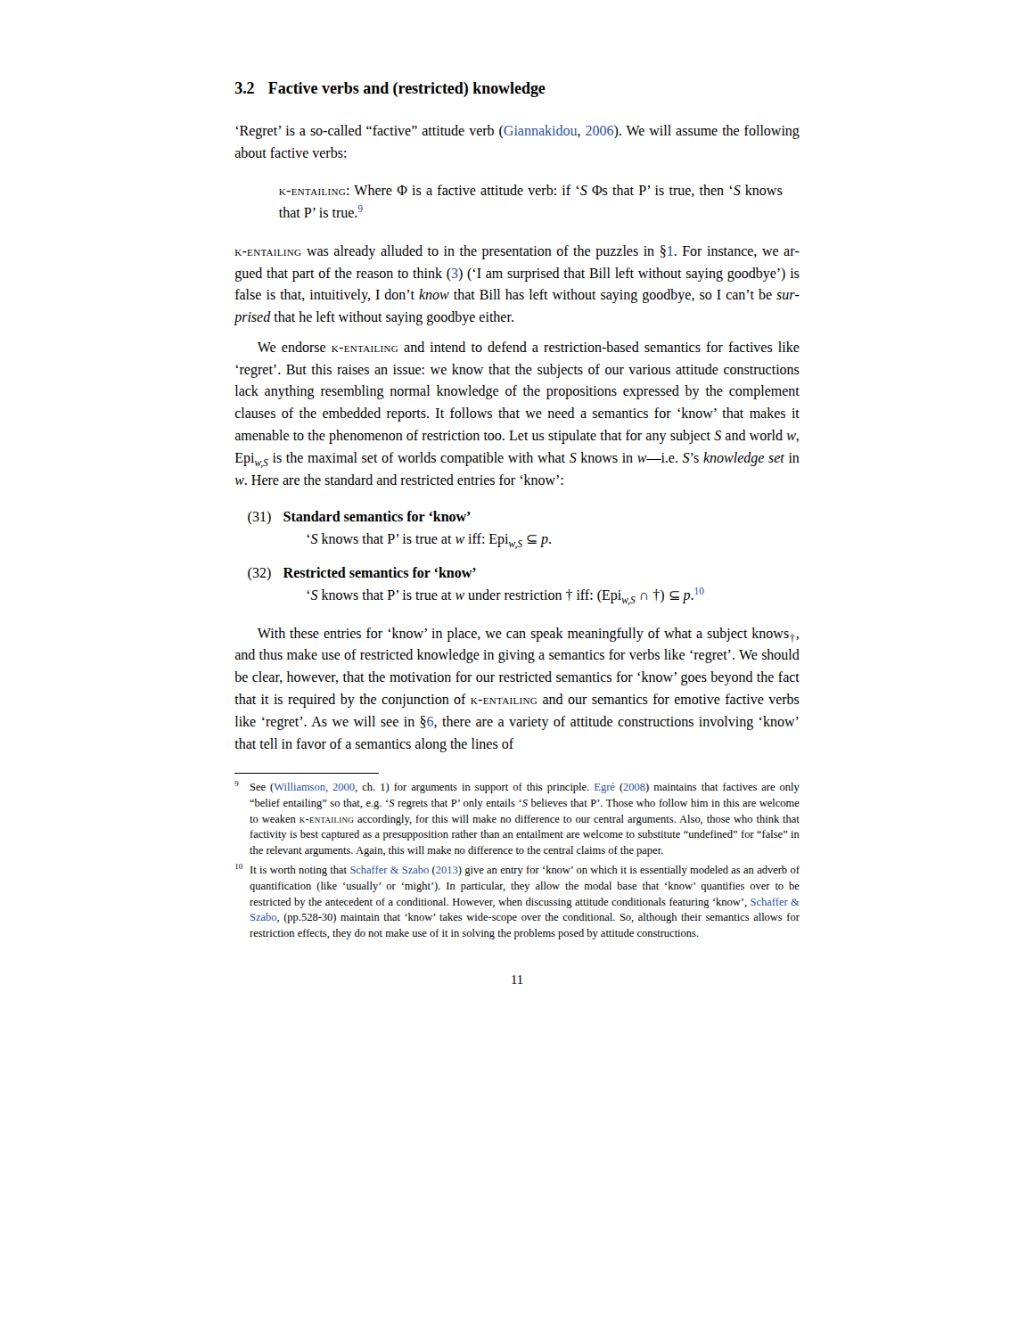3.2 Factive verbs and (restricted) knowledge
‘Regret’ is a so-called “factive” attitude verb (Giannakidou, 2006). We will assume the following about factive verbs:
k-entailing: Where Φ is a factive attitude verb: if ‘S Φs that P’ is true, then ‘S knows that P’ is true.9
k-entailing was already alluded to in the presentation of the puzzles in §1. For instance, we argued that part of the reason to think (3) (‘I am surprised that Bill left without saying goodbye’) is false is that, intuitively, I don’t know that Bill has left without saying goodbye, so I can’t be surprised that he left without saying goodbye either.
We endorse k-entailing and intend to defend a restriction-based semantics for factives like ‘regret’. But this raises an issue: we know that the subjects of our various attitude constructions lack anything resembling normal knowledge of the propositions expressed by the complement clauses of the embedded reports. It follows that we need a semantics for ‘know’ that makes it amenable to the phenomenon of restriction too. Let us stipulate that for any subject S and world w, Epiw,S is the maximal set of worlds compatible with what S knows in w—i.e. S’s knowledge set in w. Here are the standard and restricted entries for ‘know’:
(31)
Standard semantics for ‘know’ ‘S knows that P’ is true at w iff: Epiw,S ⊆ p.
(32)
Restricted semantics for ‘know’ ‘S knows that P’ is true at w under restriction † iff: (Epiw,S ∩ †) ⊆ p.10
With these entries for ‘know’ in place, we can speak meaningfully of what a subject knows†, and thus make use of restricted knowledge in giving a semantics for verbs like ‘regret’. We should be clear, however, that the motivation for our restricted semantics for ‘know’ goes beyond the fact that it is required by the conjunction of k-entailing and our semantics for emotive factive verbs like ‘regret’. As we will see in §6, there are a variety of attitude constructions involving ‘know’ that tell in favor of a semantics along the lines of
9
See (Williamson, 2000, ch. 1) for arguments in support of this principle. Egré (2008) maintains that factives are only “belief entailing” so that, e.g. ‘S regrets that P’ only entails ‘S believes that P’. Those who follow him in this are welcome to weaken k-entailing accordingly, for this will make no difference to our central arguments. Also, those who think that factivity is best captured as a presupposition rather than an entailment are welcome to substitute “undefined” for “false” in the relevant arguments. Again, this will make no difference to the central claims of the paper.
10
It is worth noting that Schaffer & Szabo (2013) give an entry for ‘know’ on which it is essentially modeled as an adverb of quantification (like ‘usually’ or ‘might’). In particular, they allow the modal base that ‘know’ quantifies over to be restricted by the antecedent of a conditional. However, when discussing attitude conditionals featuring ‘know’, Schaffer & Szabo, (pp.528-30) maintain that ‘know’ takes wide-scope over the conditional. So, although their semantics allows for restriction effects, they do not make use of it in solving the problems posed by attitude constructions.
11